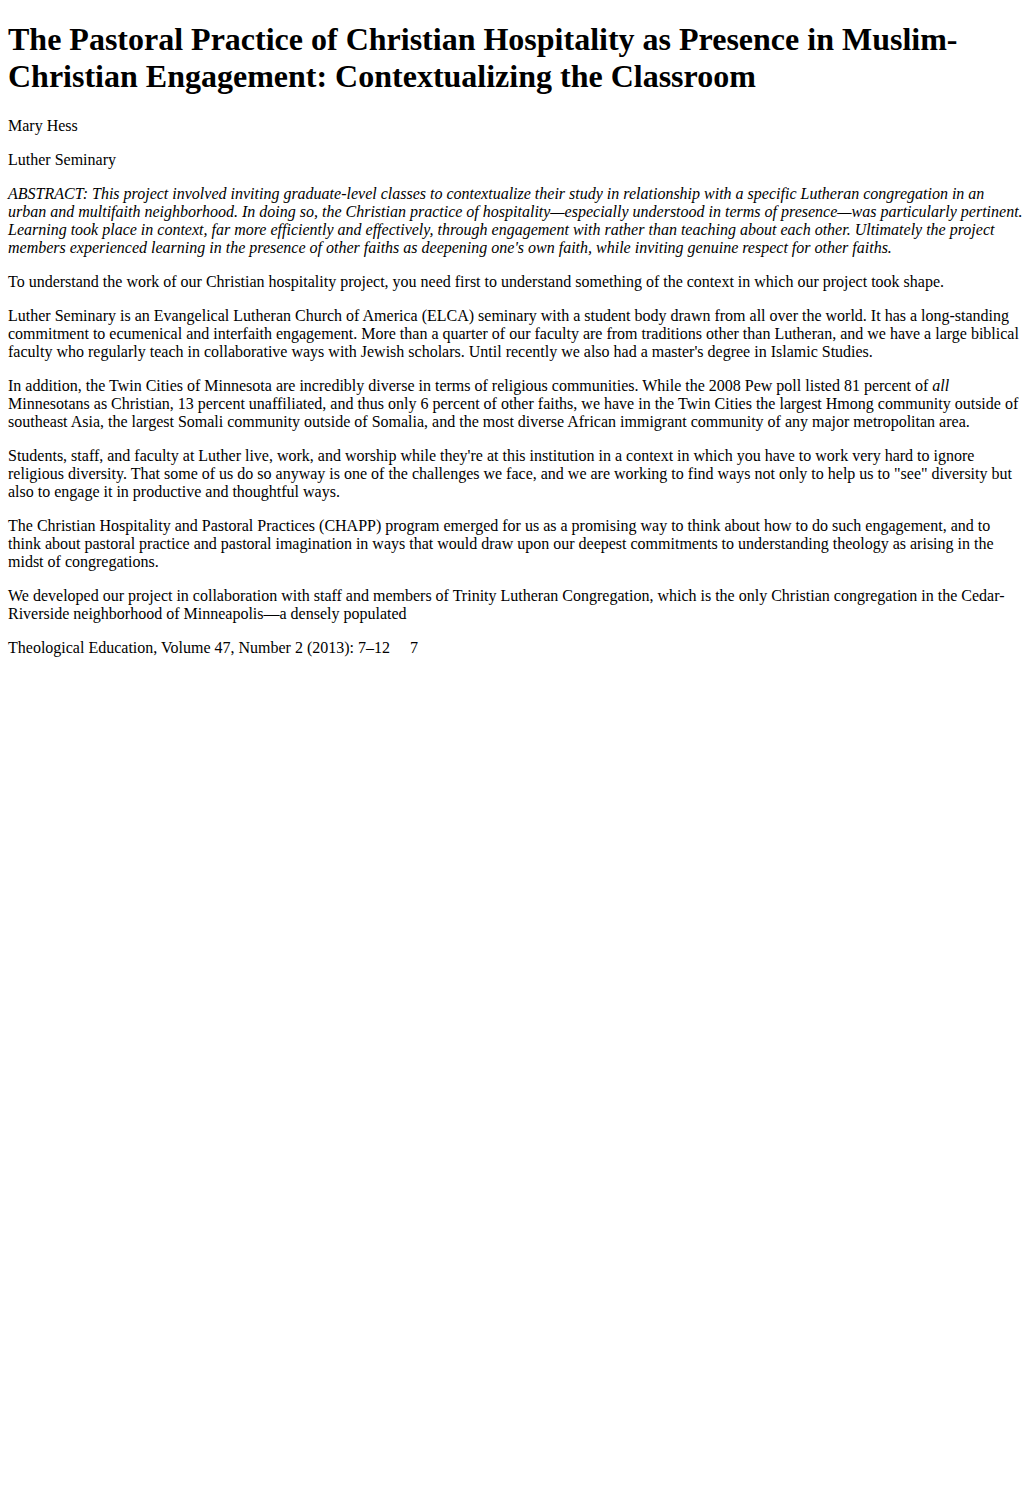The Pastoral Practice of Christian Hospitality as Presence in Muslim-Christian Engagement: Contextualizing the Classroom
Mary Hess
Luther Seminary
ABSTRACT: This project involved inviting graduate-level classes to contextualize their study in relationship with a specific Lutheran congregation in an urban and multifaith neighborhood. In doing so, the Christian practice of hospitality—especially understood in terms of presence—was particularly pertinent. Learning took place in context, far more efficiently and effectively, through engagement with rather than teaching about each other. Ultimately the project members experienced learning in the presence of other faiths as deepening one's own faith, while inviting genuine respect for other faiths.
To understand the work of our Christian hospitality project, you need first to understand something of the context in which our project took shape.
Luther Seminary is an Evangelical Lutheran Church of America (ELCA) seminary with a student body drawn from all over the world. It has a long-standing commitment to ecumenical and interfaith engagement. More than a quarter of our faculty are from traditions other than Lutheran, and we have a large biblical faculty who regularly teach in collaborative ways with Jewish scholars. Until recently we also had a master's degree in Islamic Studies.
In addition, the Twin Cities of Minnesota are incredibly diverse in terms of religious communities. While the 2008 Pew poll listed 81 percent of all Minnesotans as Christian, 13 percent unaffiliated, and thus only 6 percent of other faiths, we have in the Twin Cities the largest Hmong community outside of southeast Asia, the largest Somali community outside of Somalia, and the most diverse African immigrant community of any major metropolitan area.
Students, staff, and faculty at Luther live, work, and worship while they're at this institution in a context in which you have to work very hard to ignore religious diversity. That some of us do so anyway is one of the challenges we face, and we are working to find ways not only to help us to "see" diversity but also to engage it in productive and thoughtful ways.
The Christian Hospitality and Pastoral Practices (CHAPP) program emerged for us as a promising way to think about how to do such engagement, and to think about pastoral practice and pastoral imagination in ways that would draw upon our deepest commitments to understanding theology as arising in the midst of congregations.
We developed our project in collaboration with staff and members of Trinity Lutheran Congregation, which is the only Christian congregation in the Cedar-Riverside neighborhood of Minneapolis—a densely populated
Theological Education, Volume 47, Number 2 (2013): 7–12 7